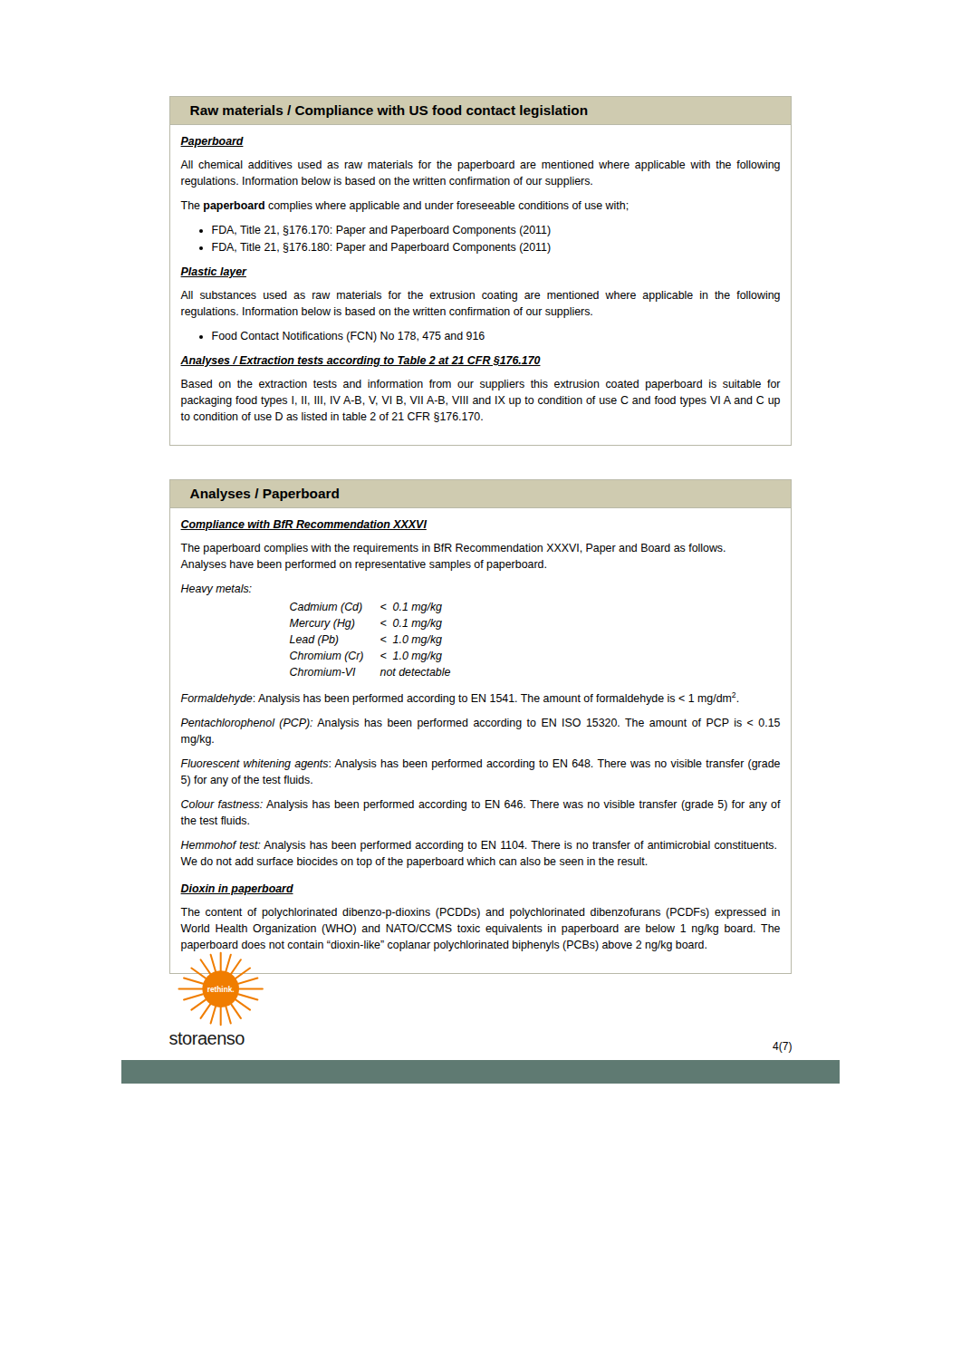Raw materials / Compliance with US food contact legislation
Paperboard
All chemical additives used as raw materials for the paperboard are mentioned where applicable with the following regulations. Information below is based on the written confirmation of our suppliers.
The paperboard complies where applicable and under foreseeable conditions of use with;
FDA, Title 21, §176.170: Paper and Paperboard Components (2011)
FDA, Title 21, §176.180: Paper and Paperboard Components (2011)
Plastic layer
All substances used as raw materials for the extrusion coating are mentioned where applicable in the following regulations. Information below is based on the written confirmation of our suppliers.
Food Contact Notifications (FCN) No 178, 475 and 916
Analyses / Extraction tests according to Table 2 at 21 CFR §176.170
Based on the extraction tests and information from our suppliers this extrusion coated paperboard is suitable for packaging food types I, II, III, IV A-B, V, VI B, VII A-B, VIII and IX up to condition of use C and food types VI A and C up to condition of use D as listed in table 2 of 21 CFR §176.170.
Analyses / Paperboard
Compliance with BfR Recommendation XXXVI
The paperboard complies with the requirements in BfR Recommendation XXXVI, Paper and Board as follows.
Analyses have been performed on representative samples of paperboard.
Heavy metals:
| Cadmium (Cd) | < 0.1 mg/kg |
| Mercury (Hg) | < 0.1 mg/kg |
| Lead (Pb) | < 1.0 mg/kg |
| Chromium (Cr) | < 1.0 mg/kg |
| Chromium-VI | not detectable |
Formaldehyde: Analysis has been performed according to EN 1541. The amount of formaldehyde is < 1 mg/dm2.
Pentachlorophenol (PCP): Analysis has been performed according to EN ISO 15320. The amount of PCP is < 0.15 mg/kg.
Fluorescent whitening agents: Analysis has been performed according to EN 648. There was no visible transfer (grade 5) for any of the test fluids.
Colour fastness: Analysis has been performed according to EN 646. There was no visible transfer (grade 5) for any of the test fluids.
Hemmohof test: Analysis has been performed according to EN 1104. There is no transfer of antimicrobial constituents. We do not add surface biocides on top of the paperboard which can also be seen in the result.
Dioxin in paperboard
The content of polychlorinated dibenzo-p-dioxins (PCDDs) and polychlorinated dibenzofurans (PCDFs) expressed in World Health Organization (WHO) and NATO/CCMS toxic equivalents in paperboard are below 1 ng/kg board. The paperboard does not contain “dioxin-like” coplanar polychlorinated biphenyls (PCBs) above 2 ng/kg board.
rethink.
storaenso
4(7)